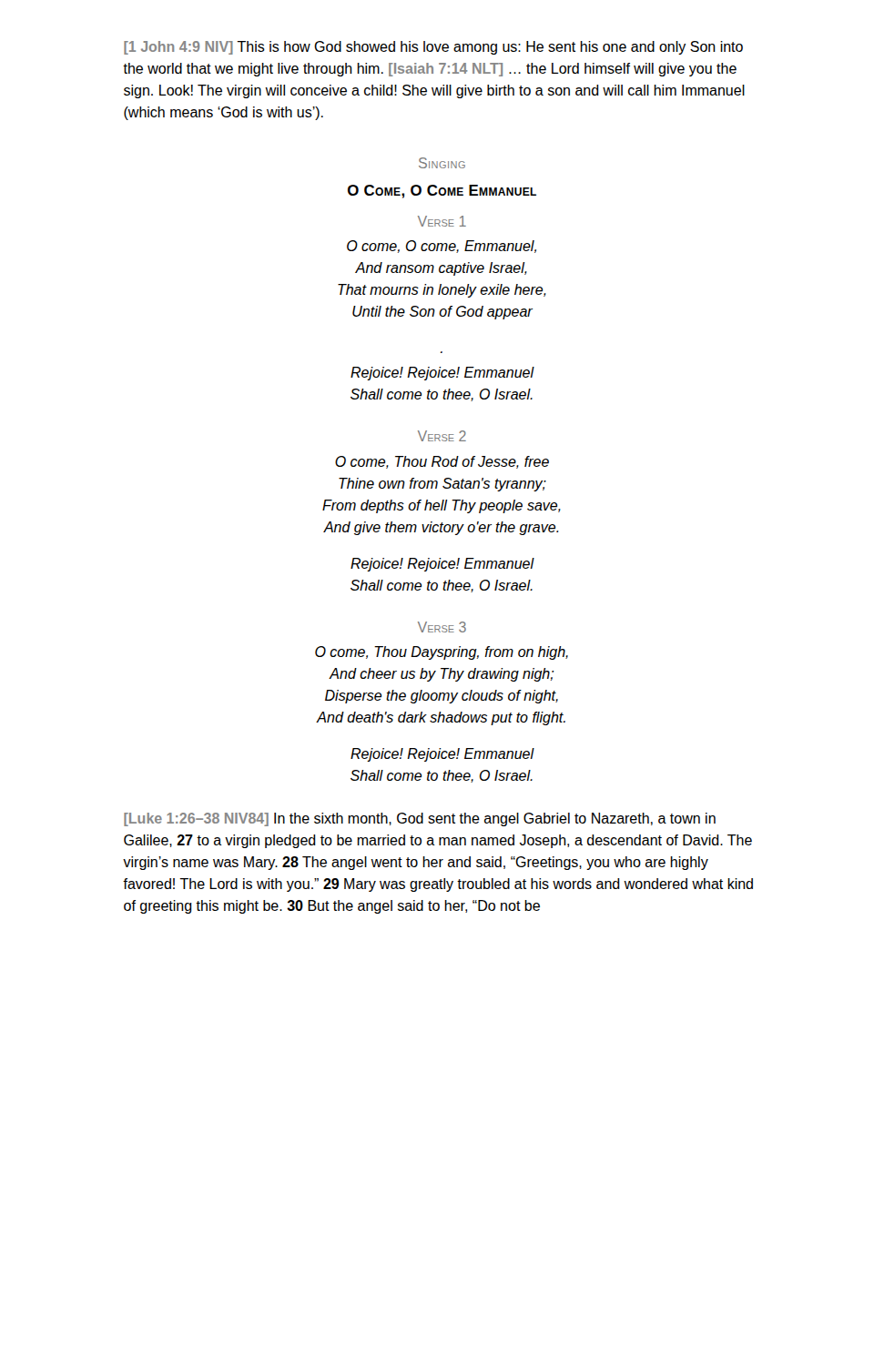[1 John 4:9 NIV] This is how God showed his love among us: He sent his one and only Son into the world that we might live through him. [Isaiah 7:14 NLT] … the Lord himself will give you the sign. Look! The virgin will conceive a child! She will give birth to a son and will call him Immanuel (which means ‘God is with us’).
Singing
O Come, O Come Emmanuel
Verse 1
O come, O come, Emmanuel,
And ransom captive Israel,
That mourns in lonely exile here,
Until the Son of God appear
.
Rejoice! Rejoice! Emmanuel
Shall come to thee, O Israel.
Verse 2
O come, Thou Rod of Jesse, free
Thine own from Satan's tyranny;
From depths of hell Thy people save,
And give them victory o'er the grave.
Rejoice! Rejoice! Emmanuel
Shall come to thee, O Israel.
Verse 3
O come, Thou Dayspring, from on high,
And cheer us by Thy drawing nigh;
Disperse the gloomy clouds of night,
And death's dark shadows put to flight.
Rejoice! Rejoice! Emmanuel
Shall come to thee, O Israel.
[Luke 1:26–38 NIV84] In the sixth month, God sent the angel Gabriel to Nazareth, a town in Galilee, 27 to a virgin pledged to be married to a man named Joseph, a descendant of David. The virgin’s name was Mary. 28 The angel went to her and said, “Greetings, you who are highly favored! The Lord is with you.” 29 Mary was greatly troubled at his words and wondered what kind of greeting this might be. 30 But the angel said to her, “Do not be